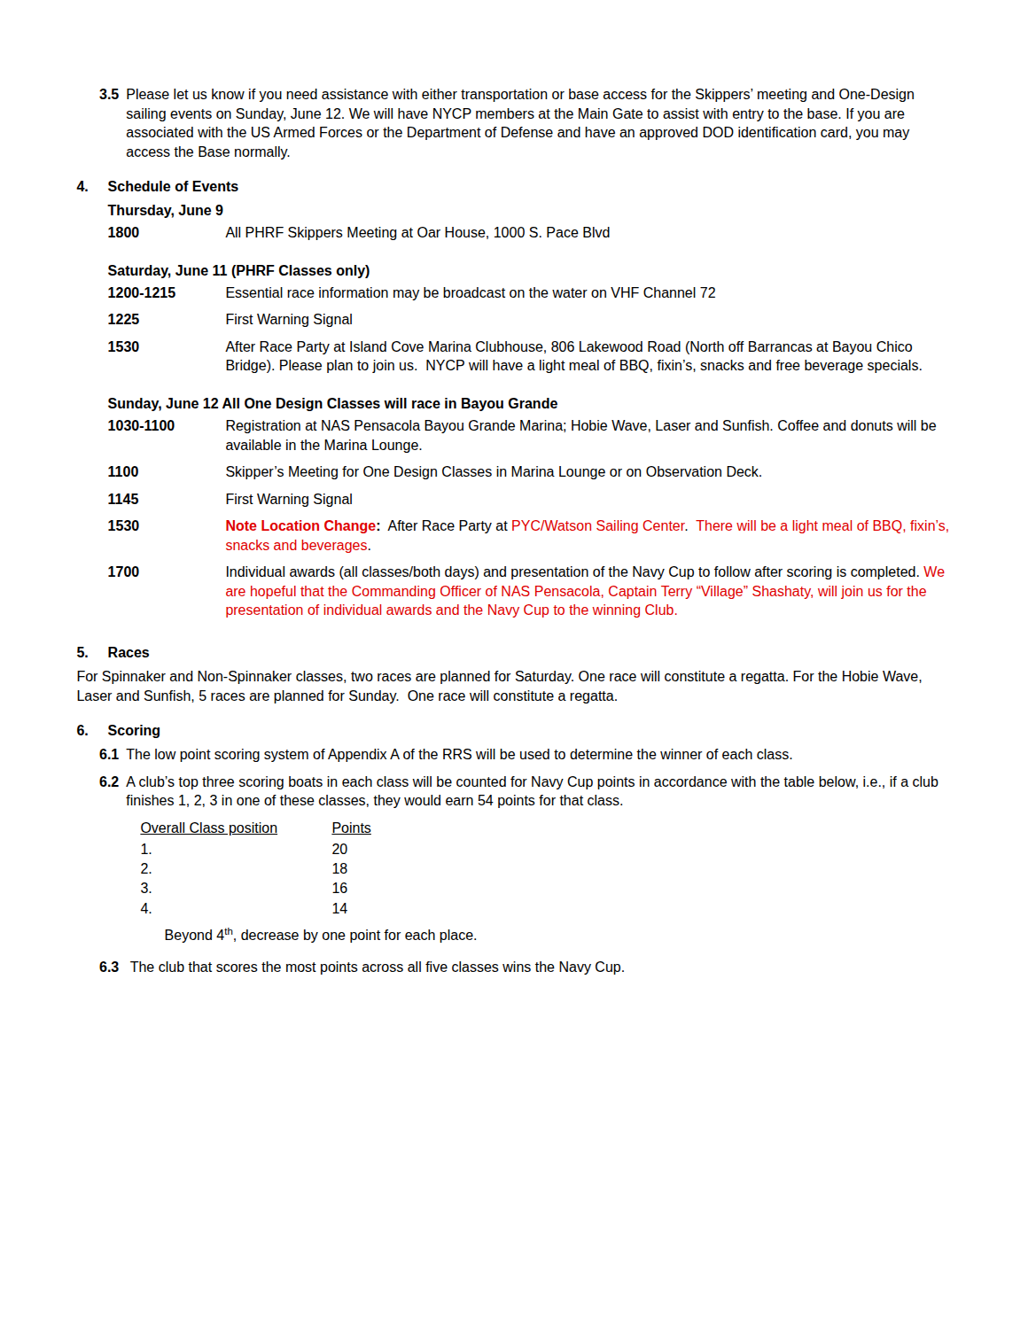3.5 Please let us know if you need assistance with either transportation or base access for the Skippers’ meeting and One-Design sailing events on Sunday, June 12. We will have NYCP members at the Main Gate to assist with entry to the base. If you are associated with the US Armed Forces or the Department of Defense and have an approved DOD identification card, you may access the Base normally.
4. Schedule of Events
Thursday, June 9
| 1800 | All PHRF Skippers Meeting at Oar House, 1000 S. Pace Blvd |
Saturday, June 11 (PHRF Classes only)
| 1200-1215 | Essential race information may be broadcast on the water on VHF Channel 72 |
| 1225 | First Warning Signal |
| 1530 | After Race Party at Island Cove Marina Clubhouse, 806 Lakewood Road (North off Barrancas at Bayou Chico Bridge). Please plan to join us. NYCP will have a light meal of BBQ, fixin’s, snacks and free beverage specials. |
Sunday, June 12 All One Design Classes will race in Bayou Grande
| 1030-1100 | Registration at NAS Pensacola Bayou Grande Marina; Hobie Wave, Laser and Sunfish. Coffee and donuts will be available in the Marina Lounge. |
| 1100 | Skipper’s Meeting for One Design Classes in Marina Lounge or on Observation Deck. |
| 1145 | First Warning Signal |
| 1530 | Note Location Change : After Race Party at PYC/Watson Sailing Center . There will be a light meal of BBQ, fixin’s, snacks and beverages . |
| 1700 | Individual awards (all classes/both days) and presentation of the Navy Cup to follow after scoring is completed. We are hopeful that the Commanding Officer of NAS Pensacola, Captain Terry “Village” Shashaty, will join us for the presentation of individual awards and the Navy Cup to the winning Club. |
5. Races
For Spinnaker and Non-Spinnaker classes, two races are planned for Saturday. One race will constitute a regatta. For the Hobie Wave, Laser and Sunfish, 5 races are planned for Sunday. One race will constitute a regatta.
6. Scoring
6.1 The low point scoring system of Appendix A of the RRS will be used to determine the winner of each class.
6.2 A club’s top three scoring boats in each class will be counted for Navy Cup points in accordance with the table below, i.e., if a club finishes 1, 2, 3 in one of these classes, they would earn 54 points for that class.
| Overall Class position | Points |
| --- | --- |
| 1. | 20 |
| 2. | 18 |
| 3. | 16 |
| 4. | 14 |
Beyond 4th, decrease by one point for each place.
6.3 The club that scores the most points across all five classes wins the Navy Cup.